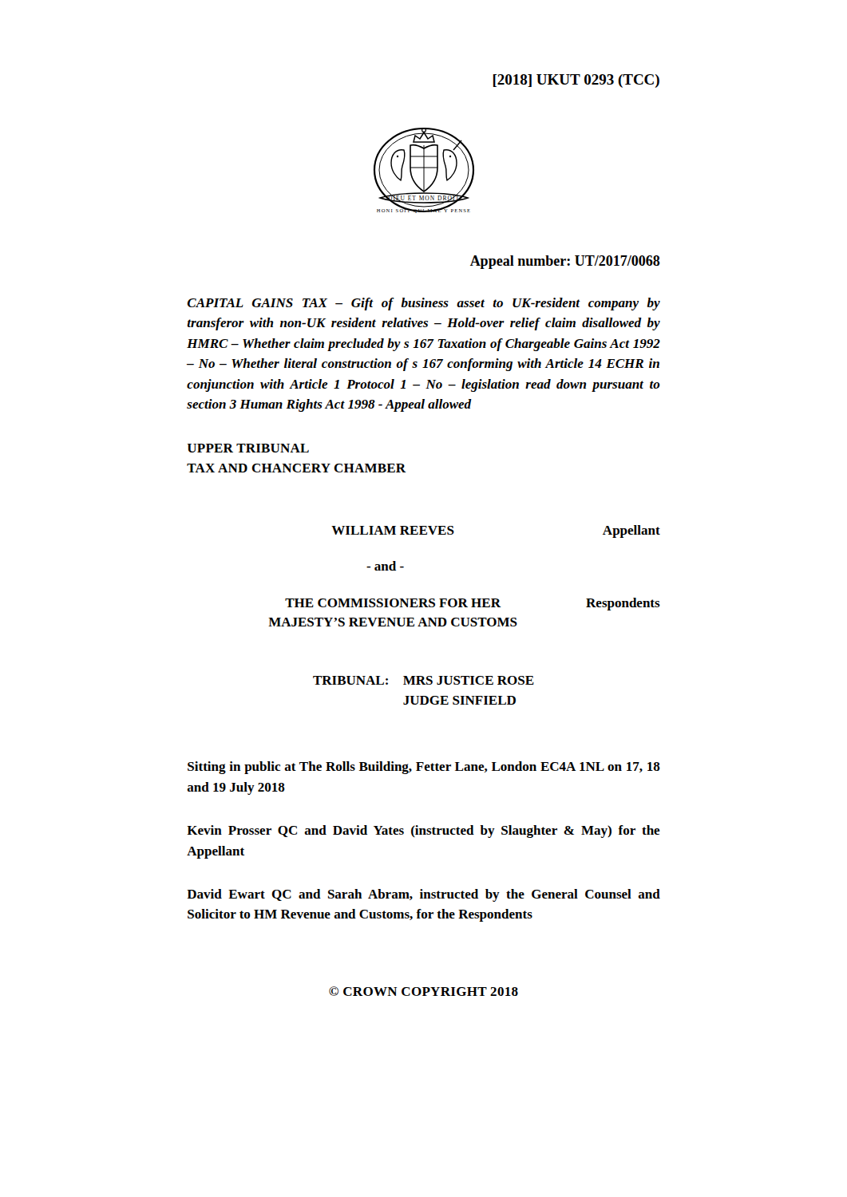[2018] UKUT 0293 (TCC)
DIEU ET MON DROIT HONI SOIT QUI MAL Y PENSE
Appeal number: UT/2017/0068
CAPITAL GAINS TAX – Gift of business asset to UK-resident company by transferor with non-UK resident relatives – Hold-over relief claim disallowed by HMRC – Whether claim precluded by s 167 Taxation of Chargeable Gains Act 1992 – No – Whether literal construction of s 167 conforming with Article 14 ECHR in conjunction with Article 1 Protocol 1 – No – legislation read down pursuant to section 3 Human Rights Act 1998 - Appeal allowed
UPPER TRIBUNAL
TAX AND CHANCERY CHAMBER
WILLIAM REEVES
Appellant
- and -
THE COMMISSIONERS FOR HER
MAJESTY’S REVENUE AND CUSTOMS
Respondents
TRIBUNAL: MRS JUSTICE ROSE
JUDGE SINFIELD
Sitting in public at The Rolls Building, Fetter Lane, London EC4A 1NL on 17, 18 and 19 July 2018
Kevin Prosser QC and David Yates (instructed by Slaughter & May) for the Appellant
David Ewart QC and Sarah Abram, instructed by the General Counsel and Solicitor to HM Revenue and Customs, for the Respondents
© CROWN COPYRIGHT 2018